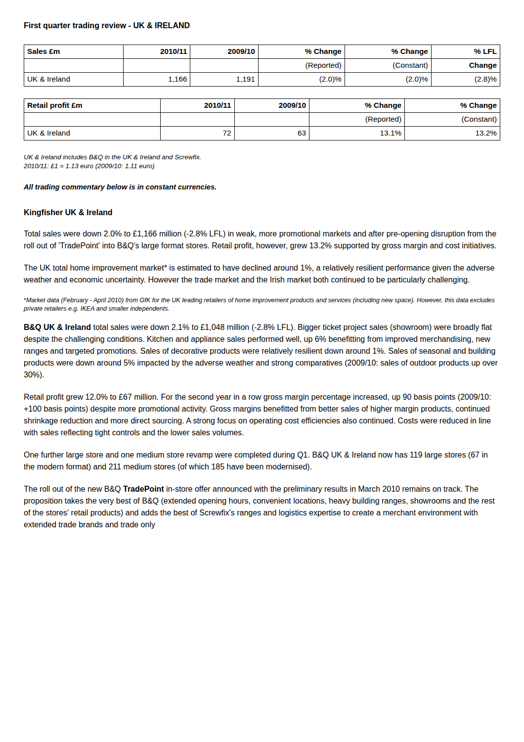First quarter trading review - UK & IRELAND
| Sales £m | 2010/11 | 2009/10 | % Change | % Change | % LFL |
| --- | --- | --- | --- | --- | --- |
| | | | (Reported) | (Constant) | Change |
| UK & Ireland | 1,166 | 1,191 | (2.0)% | (2.0)% | (2.8)% |
| Retail profit £m | 2010/11 | 2009/10 | % Change | % Change |
| --- | --- | --- | --- | --- |
| | | | (Reported) | (Constant) |
| UK & Ireland | 72 | 63 | 13.1% | 13.2% |
UK & Ireland includes B&Q in the UK & Ireland and Screwfix.
2010/11: £1 = 1.13 euro (2009/10: 1.11 euro)
All trading commentary below is in constant currencies.
Kingfisher UK & Ireland
Total sales were down 2.0% to £1,166 million (-2.8% LFL) in weak, more promotional markets and after pre-opening disruption from the roll out of 'TradePoint' into B&Q's large format stores. Retail profit, however, grew 13.2% supported by gross margin and cost initiatives.
The UK total home improvement market* is estimated to have declined around 1%, a relatively resilient performance given the adverse weather and economic uncertainty. However the trade market and the Irish market both continued to be particularly challenging.
*Market data (February - April 2010) from GfK for the UK leading retailers of home improvement products and services (including new space). However, this data excludes private retailers e.g. IKEA and smaller independents.
B&Q UK & Ireland total sales were down 2.1% to £1,048 million (-2.8% LFL). Bigger ticket project sales (showroom) were broadly flat despite the challenging conditions. Kitchen and appliance sales performed well, up 6% benefitting from improved merchandising, new ranges and targeted promotions. Sales of decorative products were relatively resilient down around 1%. Sales of seasonal and building products were down around 5% impacted by the adverse weather and strong comparatives (2009/10: sales of outdoor products up over 30%).
Retail profit grew 12.0% to £67 million. For the second year in a row gross margin percentage increased, up 90 basis points (2009/10: +100 basis points) despite more promotional activity. Gross margins benefitted from better sales of higher margin products, continued shrinkage reduction and more direct sourcing. A strong focus on operating cost efficiencies also continued. Costs were reduced in line with sales reflecting tight controls and the lower sales volumes.
One further large store and one medium store revamp were completed during Q1. B&Q UK & Ireland now has 119 large stores (67 in the modern format) and 211 medium stores (of which 185 have been modernised).
The roll out of the new B&Q TradePoint in-store offer announced with the preliminary results in March 2010 remains on track. The proposition takes the very best of B&Q (extended opening hours, convenient locations, heavy building ranges, showrooms and the rest of the stores' retail products) and adds the best of Screwfix's ranges and logistics expertise to create a merchant environment with extended trade brands and trade only